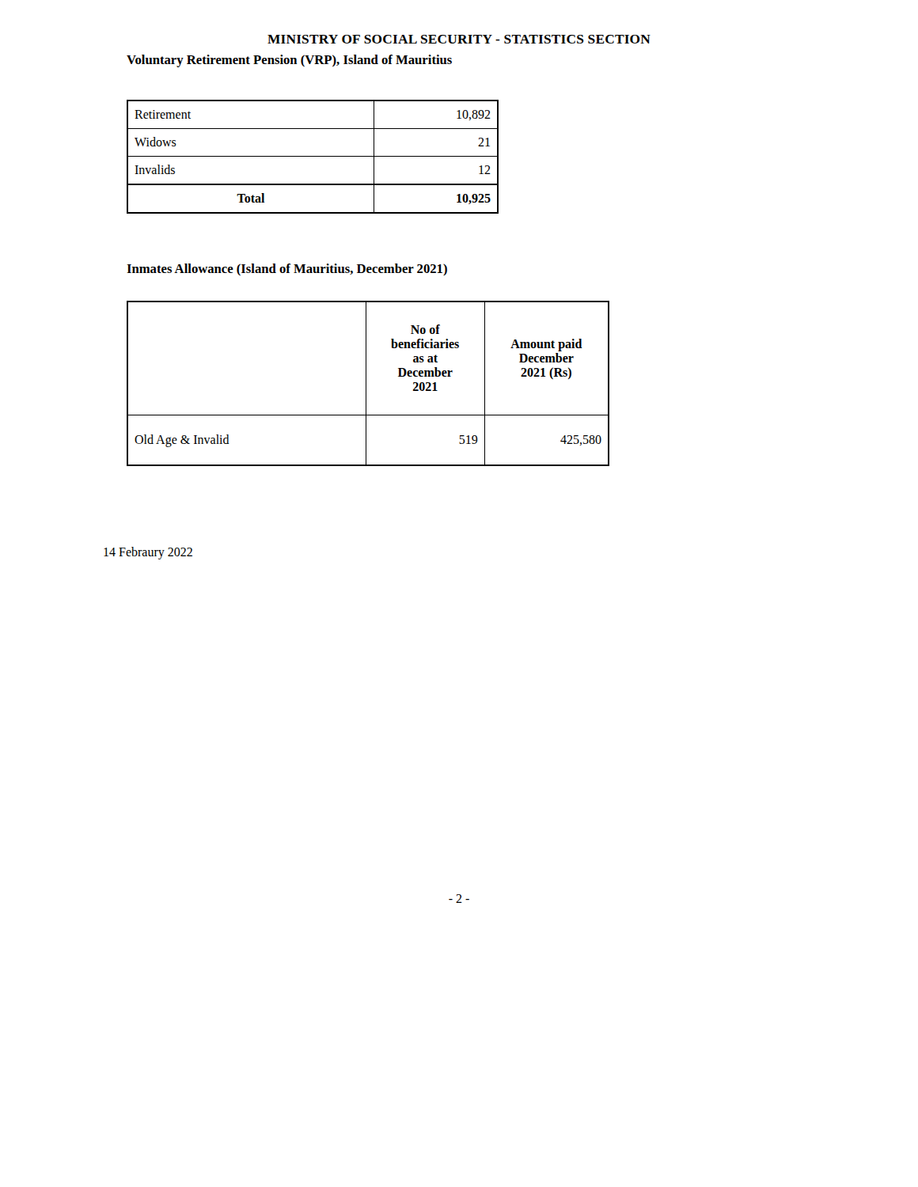MINISTRY OF SOCIAL SECURITY - STATISTICS SECTION
Voluntary Retirement Pension (VRP), Island of Mauritius
| Retirement | 10,892 |
| Widows | 21 |
| Invalids | 12 |
| Total | 10,925 |
Inmates Allowance (Island of Mauritius, December 2021)
| | No of beneficiaries as at December 2021 | Amount paid December 2021 (Rs) |
| --- | --- | --- |
| Old Age & Invalid | 519 | 425,580 |
14 Febraury 2022
- 2 -